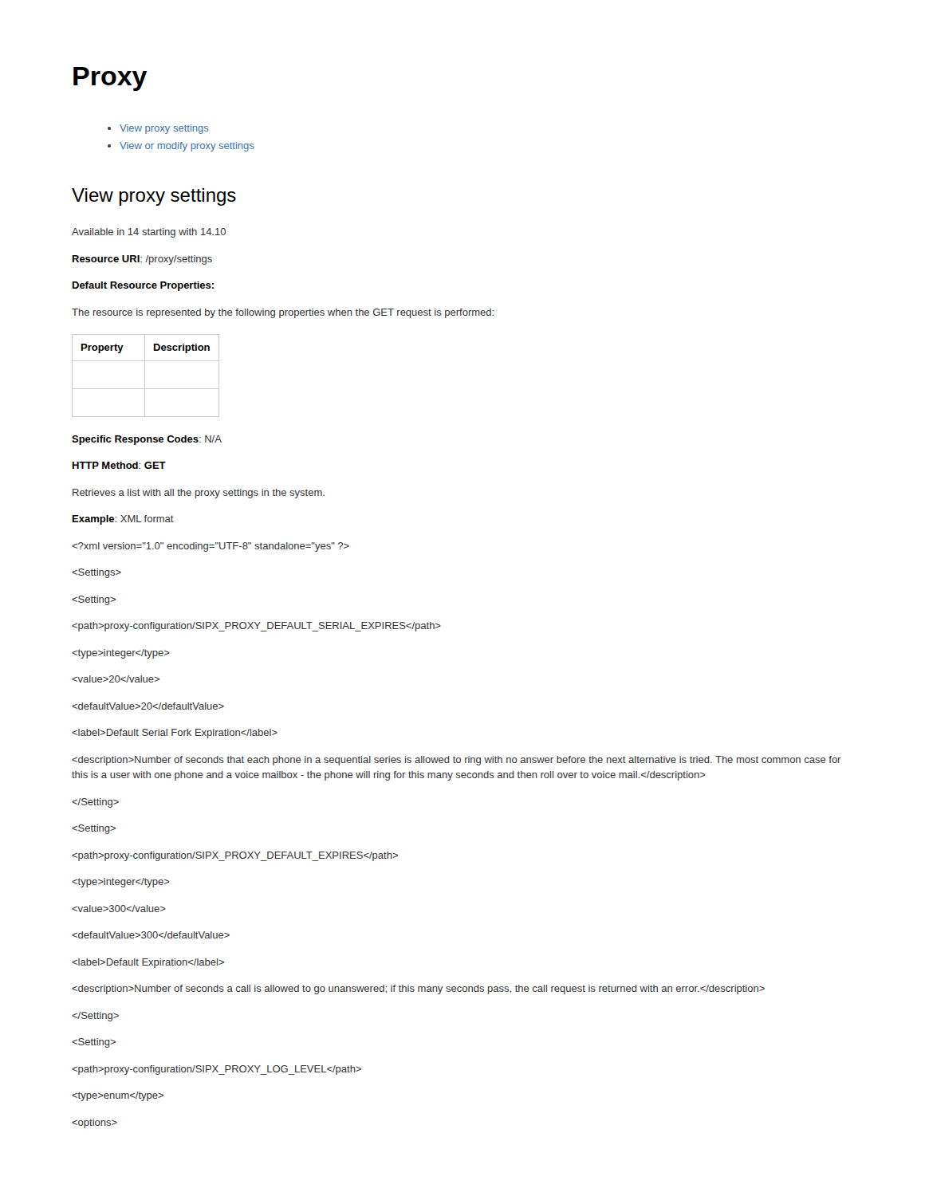Proxy
View proxy settings
View or modify proxy settings
View proxy settings
Available in 14 starting with 14.10
Resource URI: /proxy/settings
Default Resource Properties:
The resource is represented by the following properties when the GET request is performed:
| Property | Description |
| --- | --- |
Specific Response Codes: N/A
HTTP Method: GET
Retrieves a list with all the proxy settings in the system.
Example: XML format
<?xml version="1.0" encoding="UTF-8" standalone="yes" ?>
<Settings>
<Setting>
<path>proxy-configuration/SIPX_PROXY_DEFAULT_SERIAL_EXPIRES</path>
<type>integer</type>
<value>20</value>
<defaultValue>20</defaultValue>
<label>Default Serial Fork Expiration</label>
<description>Number of seconds that each phone in a sequential series is allowed to ring with no answer before the next alternative is tried. The most common case for this is a user with one phone and a voice mailbox - the phone will ring for this many seconds and then roll over to voice mail.</description>
</Setting>
<Setting>
<path>proxy-configuration/SIPX_PROXY_DEFAULT_EXPIRES</path>
<type>integer</type>
<value>300</value>
<defaultValue>300</defaultValue>
<label>Default Expiration</label>
<description>Number of seconds a call is allowed to go unanswered; if this many seconds pass, the call request is returned with an error.</description>
</Setting>
<Setting>
<path>proxy-configuration/SIPX_PROXY_LOG_LEVEL</path>
<type>enum</type>
<options>